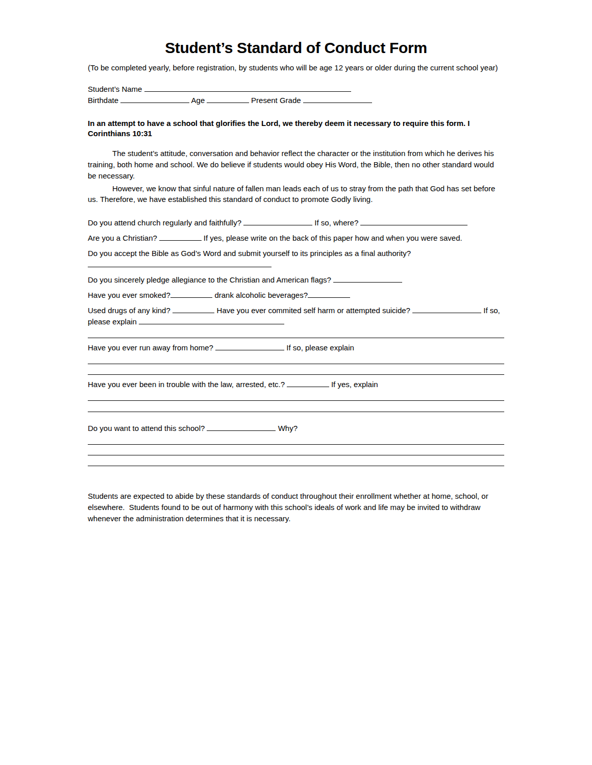Student’s Standard of Conduct Form
(To be completed yearly, before registration, by students who will be age 12 years or older during the current school year)
Student’s Name
Birthdate Age Present Grade
In an attempt to have a school that glorifies the Lord, we thereby deem it necessary to require this form. I Corinthians 10:31
The student’s attitude, conversation and behavior reflect the character or the institution from which he derives his training, both home and school. We do believe if students would obey His Word, the Bible, then no other standard would be necessary.
However, we know that sinful nature of fallen man leads each of us to stray from the path that God has set before us. Therefore, we have established this standard of conduct to promote Godly living.
Do you attend church regularly and faithfully? If so, where?
Are you a Christian? If yes, please write on the back of this paper how and when you were saved.
Do you accept the Bible as God’s Word and submit yourself to its principles as a final authority?
Do you sincerely pledge allegiance to the Christian and American flags?
Have you ever smoked? drank alcoholic beverages?
Used drugs of any kind? Have you ever commited self harm or attempted suicide? If so, please explain
Have you ever run away from home? If so, please explain
Have you ever been in trouble with the law, arrested, etc.? If yes, explain
Do you want to attend this school? Why?
Students are expected to abide by these standards of conduct throughout their enrollment whether at home, school, or elsewhere. Students found to be out of harmony with this school’s ideals of work and life may be invited to withdraw whenever the administration determines that it is necessary.